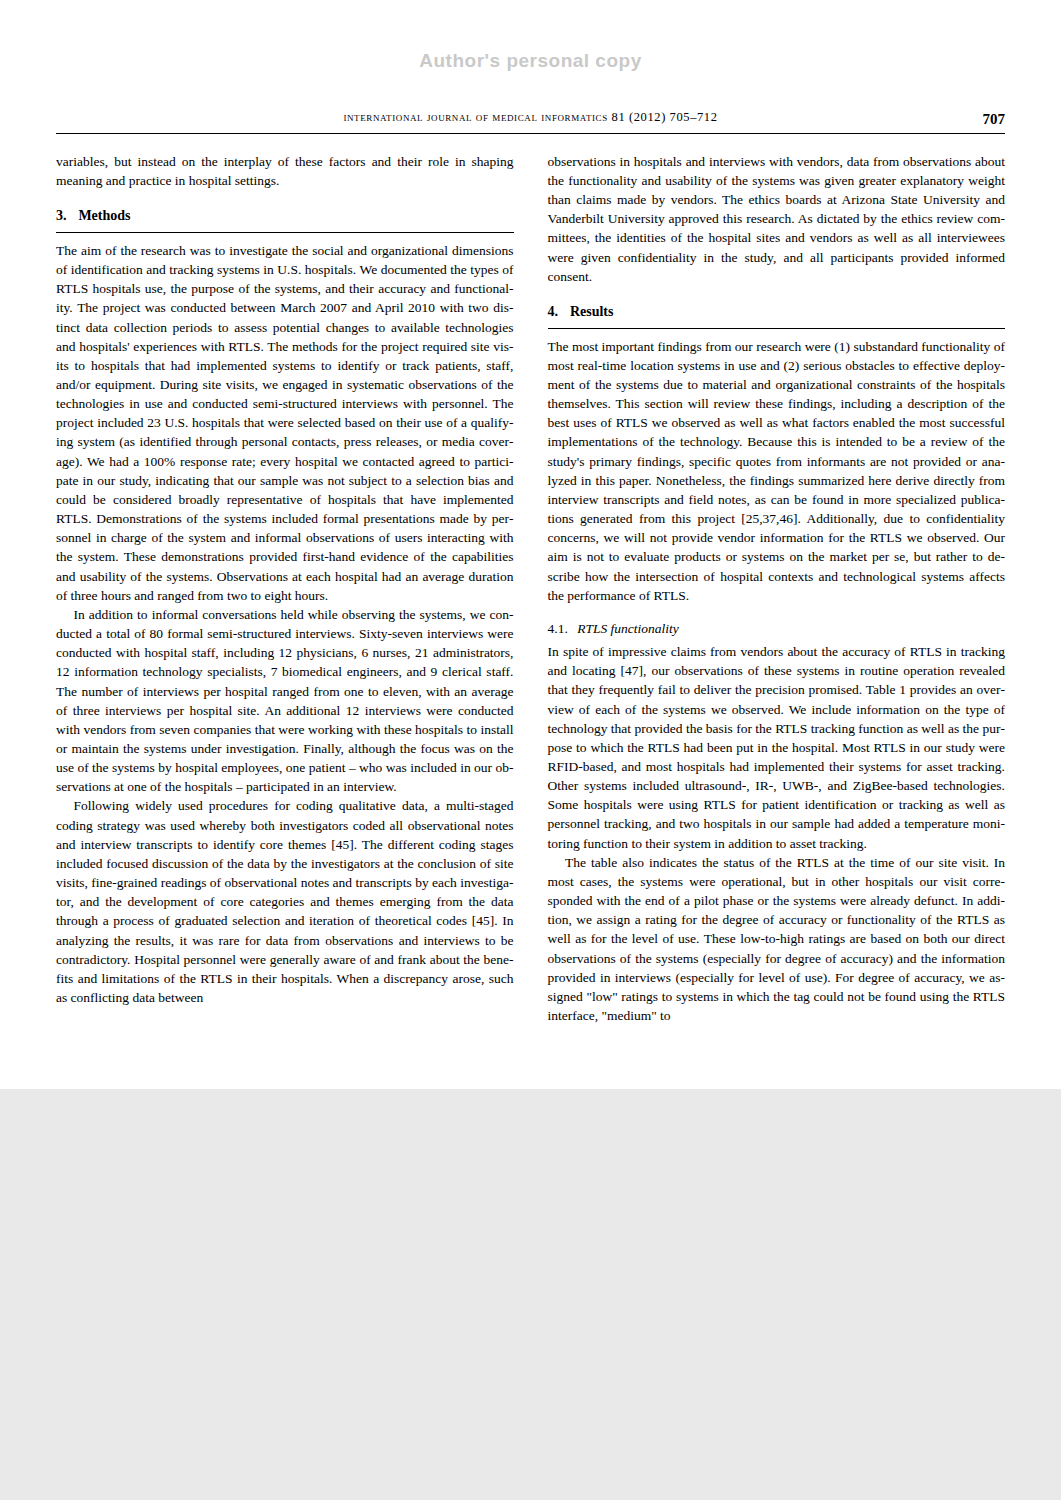Author's personal copy
international journal of medical informatics 81 (2012) 705–712 707
variables, but instead on the interplay of these factors and their role in shaping meaning and practice in hospital settings.
3. Methods
The aim of the research was to investigate the social and organizational dimensions of identification and tracking systems in U.S. hospitals. We documented the types of RTLS hospitals use, the purpose of the systems, and their accuracy and functionality. The project was conducted between March 2007 and April 2010 with two distinct data collection periods to assess potential changes to available technologies and hospitals' experiences with RTLS. The methods for the project required site visits to hospitals that had implemented systems to identify or track patients, staff, and/or equipment. During site visits, we engaged in systematic observations of the technologies in use and conducted semi-structured interviews with personnel. The project included 23 U.S. hospitals that were selected based on their use of a qualifying system (as identified through personal contacts, press releases, or media coverage). We had a 100% response rate; every hospital we contacted agreed to participate in our study, indicating that our sample was not subject to a selection bias and could be considered broadly representative of hospitals that have implemented RTLS. Demonstrations of the systems included formal presentations made by personnel in charge of the system and informal observations of users interacting with the system. These demonstrations provided first-hand evidence of the capabilities and usability of the systems. Observations at each hospital had an average duration of three hours and ranged from two to eight hours.
In addition to informal conversations held while observing the systems, we conducted a total of 80 formal semi-structured interviews. Sixty-seven interviews were conducted with hospital staff, including 12 physicians, 6 nurses, 21 administrators, 12 information technology specialists, 7 biomedical engineers, and 9 clerical staff. The number of interviews per hospital ranged from one to eleven, with an average of three interviews per hospital site. An additional 12 interviews were conducted with vendors from seven companies that were working with these hospitals to install or maintain the systems under investigation. Finally, although the focus was on the use of the systems by hospital employees, one patient – who was included in our observations at one of the hospitals – participated in an interview.
Following widely used procedures for coding qualitative data, a multi-staged coding strategy was used whereby both investigators coded all observational notes and interview transcripts to identify core themes [45]. The different coding stages included focused discussion of the data by the investigators at the conclusion of site visits, fine-grained readings of observational notes and transcripts by each investigator, and the development of core categories and themes emerging from the data through a process of graduated selection and iteration of theoretical codes [45]. In analyzing the results, it was rare for data from observations and interviews to be contradictory. Hospital personnel were generally aware of and frank about the benefits and limitations of the RTLS in their hospitals. When a discrepancy arose, such as conflicting data between
observations in hospitals and interviews with vendors, data from observations about the functionality and usability of the systems was given greater explanatory weight than claims made by vendors. The ethics boards at Arizona State University and Vanderbilt University approved this research. As dictated by the ethics review committees, the identities of the hospital sites and vendors as well as all interviewees were given confidentiality in the study, and all participants provided informed consent.
4. Results
The most important findings from our research were (1) substandard functionality of most real-time location systems in use and (2) serious obstacles to effective deployment of the systems due to material and organizational constraints of the hospitals themselves. This section will review these findings, including a description of the best uses of RTLS we observed as well as what factors enabled the most successful implementations of the technology. Because this is intended to be a review of the study's primary findings, specific quotes from informants are not provided or analyzed in this paper. Nonetheless, the findings summarized here derive directly from interview transcripts and field notes, as can be found in more specialized publications generated from this project [25,37,46]. Additionally, due to confidentiality concerns, we will not provide vendor information for the RTLS we observed. Our aim is not to evaluate products or systems on the market per se, but rather to describe how the intersection of hospital contexts and technological systems affects the performance of RTLS.
4.1. RTLS functionality
In spite of impressive claims from vendors about the accuracy of RTLS in tracking and locating [47], our observations of these systems in routine operation revealed that they frequently fail to deliver the precision promised. Table 1 provides an overview of each of the systems we observed. We include information on the type of technology that provided the basis for the RTLS tracking function as well as the purpose to which the RTLS had been put in the hospital. Most RTLS in our study were RFID-based, and most hospitals had implemented their systems for asset tracking. Other systems included ultrasound-, IR-, UWB-, and ZigBee-based technologies. Some hospitals were using RTLS for patient identification or tracking as well as personnel tracking, and two hospitals in our sample had added a temperature monitoring function to their system in addition to asset tracking.
The table also indicates the status of the RTLS at the time of our site visit. In most cases, the systems were operational, but in other hospitals our visit corresponded with the end of a pilot phase or the systems were already defunct. In addition, we assign a rating for the degree of accuracy or functionality of the RTLS as well as for the level of use. These low-to-high ratings are based on both our direct observations of the systems (especially for degree of accuracy) and the information provided in interviews (especially for level of use). For degree of accuracy, we assigned "low" ratings to systems in which the tag could not be found using the RTLS interface, "medium" to